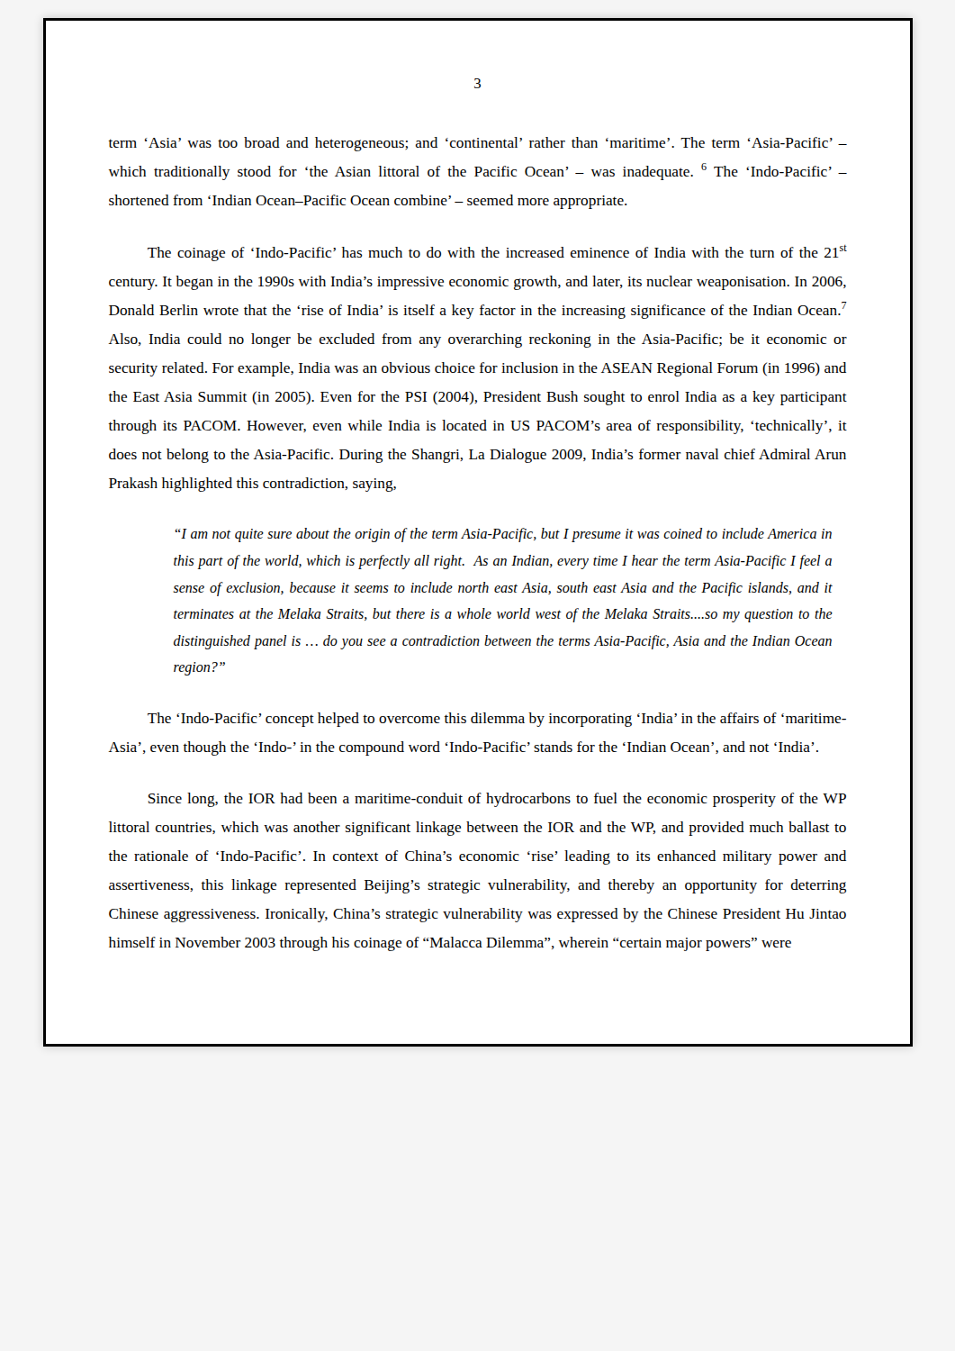3
term ‘Asia’ was too broad and heterogeneous; and ‘continental’ rather than ‘maritime’. The term ‘Asia-Pacific’ – which traditionally stood for ‘the Asian littoral of the Pacific Ocean’ – was inadequate. 6 The ‘Indo-Pacific’ – shortened from ‘Indian Ocean–Pacific Ocean combine’ – seemed more appropriate.
The coinage of ‘Indo-Pacific’ has much to do with the increased eminence of India with the turn of the 21st century. It began in the 1990s with India’s impressive economic growth, and later, its nuclear weaponisation. In 2006, Donald Berlin wrote that the ‘rise of India’ is itself a key factor in the increasing significance of the Indian Ocean.7 Also, India could no longer be excluded from any overarching reckoning in the Asia-Pacific; be it economic or security related. For example, India was an obvious choice for inclusion in the ASEAN Regional Forum (in 1996) and the East Asia Summit (in 2005). Even for the PSI (2004), President Bush sought to enrol India as a key participant through its PACOM. However, even while India is located in US PACOM’s area of responsibility, ‘technically’, it does not belong to the Asia-Pacific. During the Shangri, La Dialogue 2009, India’s former naval chief Admiral Arun Prakash highlighted this contradiction, saying,
“I am not quite sure about the origin of the term Asia-Pacific, but I presume it was coined to include America in this part of the world, which is perfectly all right. As an Indian, every time I hear the term Asia-Pacific I feel a sense of exclusion, because it seems to include north east Asia, south east Asia and the Pacific islands, and it terminates at the Melaka Straits, but there is a whole world west of the Melaka Straits....so my question to the distinguished panel is … do you see a contradiction between the terms Asia-Pacific, Asia and the Indian Ocean region?”
The ‘Indo-Pacific’ concept helped to overcome this dilemma by incorporating ‘India’ in the affairs of ‘maritime-Asia’, even though the ‘Indo-’ in the compound word ‘Indo-Pacific’ stands for the ‘Indian Ocean’, and not ‘India’.
Since long, the IOR had been a maritime-conduit of hydrocarbons to fuel the economic prosperity of the WP littoral countries, which was another significant linkage between the IOR and the WP, and provided much ballast to the rationale of ‘Indo-Pacific’. In context of China’s economic ‘rise’ leading to its enhanced military power and assertiveness, this linkage represented Beijing’s strategic vulnerability, and thereby an opportunity for deterring Chinese aggressiveness. Ironically, China’s strategic vulnerability was expressed by the Chinese President Hu Jintao himself in November 2003 through his coinage of “Malacca Dilemma”, wherein “certain major powers” were